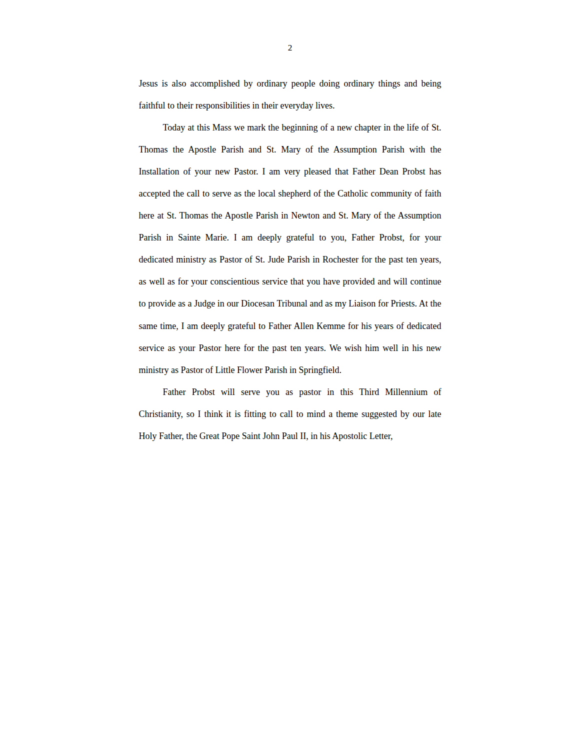2
Jesus is also accomplished by ordinary people doing ordinary things and being faithful to their responsibilities in their everyday lives.
Today at this Mass we mark the beginning of a new chapter in the life of St. Thomas the Apostle Parish and St. Mary of the Assumption Parish with the Installation of your new Pastor. I am very pleased that Father Dean Probst has accepted the call to serve as the local shepherd of the Catholic community of faith here at St. Thomas the Apostle Parish in Newton and St. Mary of the Assumption Parish in Sainte Marie. I am deeply grateful to you, Father Probst, for your dedicated ministry as Pastor of St. Jude Parish in Rochester for the past ten years, as well as for your conscientious service that you have provided and will continue to provide as a Judge in our Diocesan Tribunal and as my Liaison for Priests. At the same time, I am deeply grateful to Father Allen Kemme for his years of dedicated service as your Pastor here for the past ten years. We wish him well in his new ministry as Pastor of Little Flower Parish in Springfield.
Father Probst will serve you as pastor in this Third Millennium of Christianity, so I think it is fitting to call to mind a theme suggested by our late Holy Father, the Great Pope Saint John Paul II, in his Apostolic Letter,